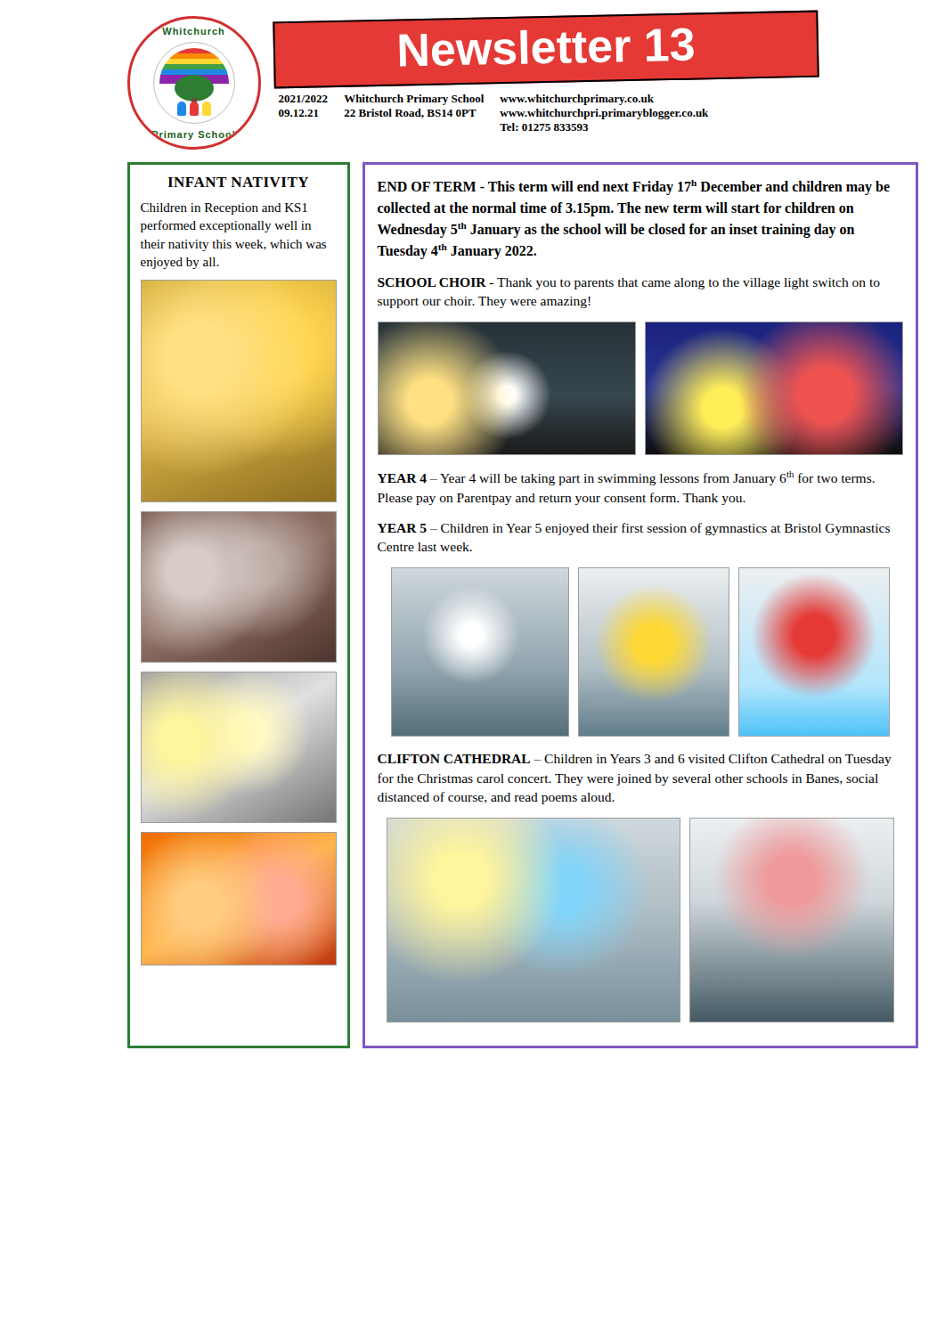Whitchurch
Primary School
Newsletter 13
2021/2022
09.12.21
Whitchurch Primary School
22 Bristol Road, BS14 0PT
www.whitchurchprimary.co.uk
www.whitchurchpri.primaryblogger.co.uk
Tel: 01275 833593
INFANT NATIVITY
Children in Reception and KS1 performed exceptionally well in their nativity this week, which was enjoyed by all.
END OF TERM - This term will end next Friday 17h December and children may be collected at the normal time of 3.15pm. The new term will start for children on Wednesday 5th January as the school will be closed for an inset training day on Tuesday 4th January 2022.
SCHOOL CHOIR - Thank you to parents that came along to the village light switch on to support our choir. They were amazing!
YEAR 4 – Year 4 will be taking part in swimming lessons from January 6th for two terms. Please pay on Parentpay and return your consent form. Thank you.
YEAR 5 – Children in Year 5 enjoyed their first session of gymnastics at Bristol Gymnastics Centre last week.
CLIFTON CATHEDRAL – Children in Years 3 and 6 visited Clifton Cathedral on Tuesday for the Christmas carol concert. They were joined by several other schools in Banes, social distanced of course, and read poems aloud.